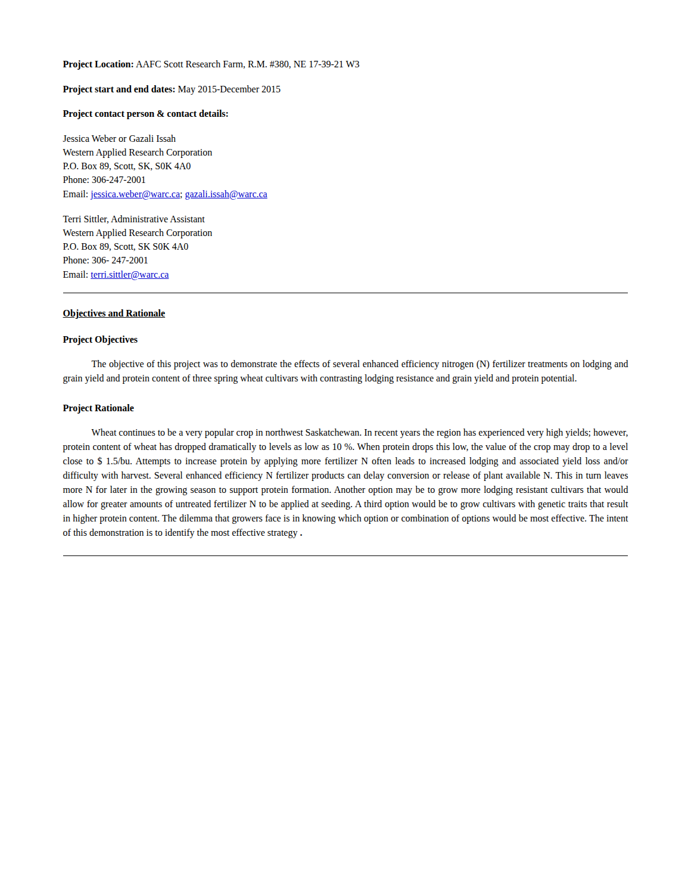Project Location: AAFC Scott Research Farm, R.M. #380, NE 17-39-21 W3
Project start and end dates: May 2015-December 2015
Project contact person & contact details:
Jessica Weber or Gazali Issah
Western Applied Research Corporation
P.O. Box 89, Scott, SK, S0K 4A0
Phone: 306-247-2001
Email: jessica.weber@warc.ca; gazali.issah@warc.ca
Terri Sittler, Administrative Assistant
Western Applied Research Corporation
P.O. Box 89, Scott, SK S0K 4A0
Phone: 306- 247-2001
Email: terri.sittler@warc.ca
Objectives and Rationale
Project Objectives
The objective of this project was to demonstrate the effects of several enhanced efficiency nitrogen (N) fertilizer treatments on lodging and grain yield and protein content of three spring wheat cultivars with contrasting lodging resistance and grain yield and protein potential.
Project Rationale
Wheat continues to be a very popular crop in northwest Saskatchewan. In recent years the region has experienced very high yields; however, protein content of wheat has dropped dramatically to levels as low as 10 %. When protein drops this low, the value of the crop may drop to a level close to $ 1.5/bu. Attempts to increase protein by applying more fertilizer N often leads to increased lodging and associated yield loss and/or difficulty with harvest. Several enhanced efficiency N fertilizer products can delay conversion or release of plant available N. This in turn leaves more N for later in the growing season to support protein formation. Another option may be to grow more lodging resistant cultivars that would allow for greater amounts of untreated fertilizer N to be applied at seeding. A third option would be to grow cultivars with genetic traits that result in higher protein content. The dilemma that growers face is in knowing which option or combination of options would be most effective. The intent of this demonstration is to identify the most effective strategy .